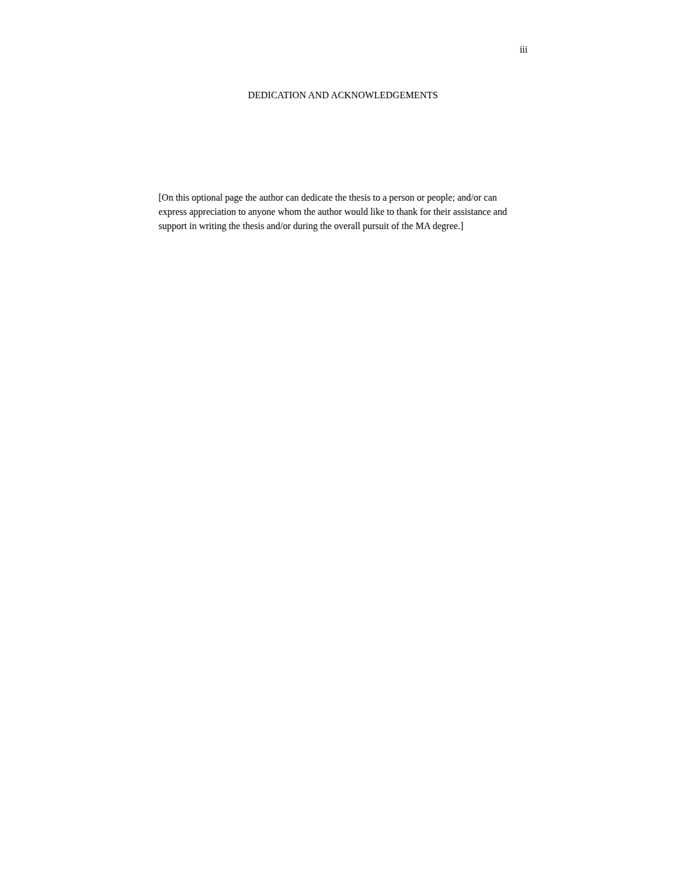iii
DEDICATION AND ACKNOWLEDGEMENTS
[On this optional page the author can dedicate the thesis to a person or people; and/or can express appreciation to anyone whom the author would like to thank for their assistance and support in writing the thesis and/or during the overall pursuit of the MA degree.]